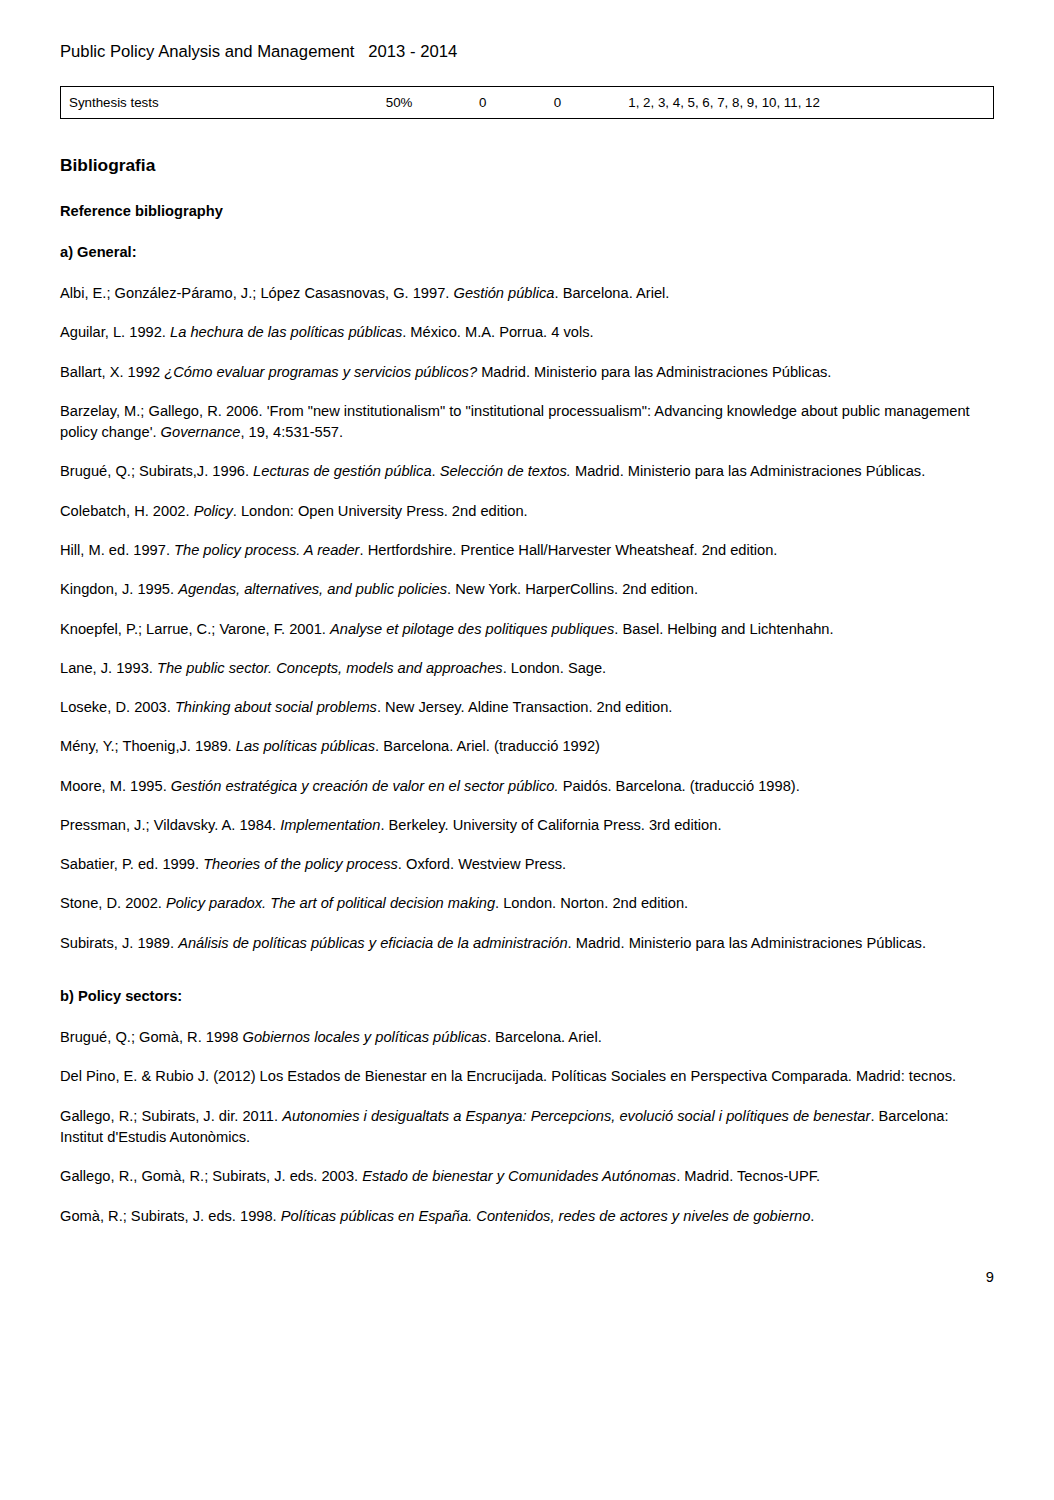Public Policy Analysis and Management 2013 - 2014
| Synthesis tests | 50% | 0 | 0 | 1, 2, 3, 4, 5, 6, 7, 8, 9, 10, 11, 12 |
Bibliografia
Reference bibliography
a) General:
Albi, E.; González-Páramo, J.; López Casasnovas, G. 1997. Gestión pública. Barcelona. Ariel.
Aguilar, L. 1992. La hechura de las políticas públicas. México. M.A. Porrua. 4 vols.
Ballart, X. 1992 ¿Cómo evaluar programas y servicios públicos? Madrid. Ministerio para las Administraciones Públicas.
Barzelay, M.; Gallego, R. 2006. 'From "new institutionalism" to "institutional processualism": Advancing knowledge about public management policy change'. Governance, 19, 4:531-557.
Brugué, Q.; Subirats,J. 1996. Lecturas de gestión pública. Selección de textos. Madrid. Ministerio para las Administraciones Públicas.
Colebatch, H. 2002. Policy. London: Open University Press. 2nd edition.
Hill, M. ed. 1997. The policy process. A reader. Hertfordshire. Prentice Hall/Harvester Wheatsheaf. 2nd edition.
Kingdon, J. 1995. Agendas, alternatives, and public policies. New York. HarperCollins. 2nd edition.
Knoepfel, P.; Larrue, C.; Varone, F. 2001. Analyse et pilotage des politiques publiques. Basel. Helbing and Lichtenhahn.
Lane, J. 1993. The public sector. Concepts, models and approaches. London. Sage.
Loseke, D. 2003. Thinking about social problems. New Jersey. Aldine Transaction. 2nd edition.
Mény, Y.; Thoenig,J. 1989. Las políticas públicas. Barcelona. Ariel. (traducció 1992)
Moore, M. 1995. Gestión estratégica y creación de valor en el sector público. Paidós. Barcelona. (traducció 1998).
Pressman, J.; Vildavsky. A. 1984. Implementation. Berkeley. University of California Press. 3rd edition.
Sabatier, P. ed. 1999. Theories of the policy process. Oxford. Westview Press.
Stone, D. 2002. Policy paradox. The art of political decision making. London. Norton. 2nd edition.
Subirats, J. 1989. Análisis de políticas públicas y eficiacia de la administración. Madrid. Ministerio para las Administraciones Públicas.
b) Policy sectors:
Brugué, Q.; Gomà, R. 1998 Gobiernos locales y políticas públicas. Barcelona. Ariel.
Del Pino, E. & Rubio J. (2012) Los Estados de Bienestar en la Encrucijada. Políticas Sociales en Perspectiva Comparada. Madrid: tecnos.
Gallego, R.; Subirats, J. dir. 2011. Autonomies i desigualtats a Espanya: Percepcions, evolució social i polítiques de benestar. Barcelona: Institut d'Estudis Autonòmics.
Gallego, R., Gomà, R.; Subirats, J. eds. 2003. Estado de bienestar y Comunidades Autónomas. Madrid. Tecnos-UPF.
Gomà, R.; Subirats, J. eds. 1998. Políticas públicas en España. Contenidos, redes de actores y niveles de gobierno.
9